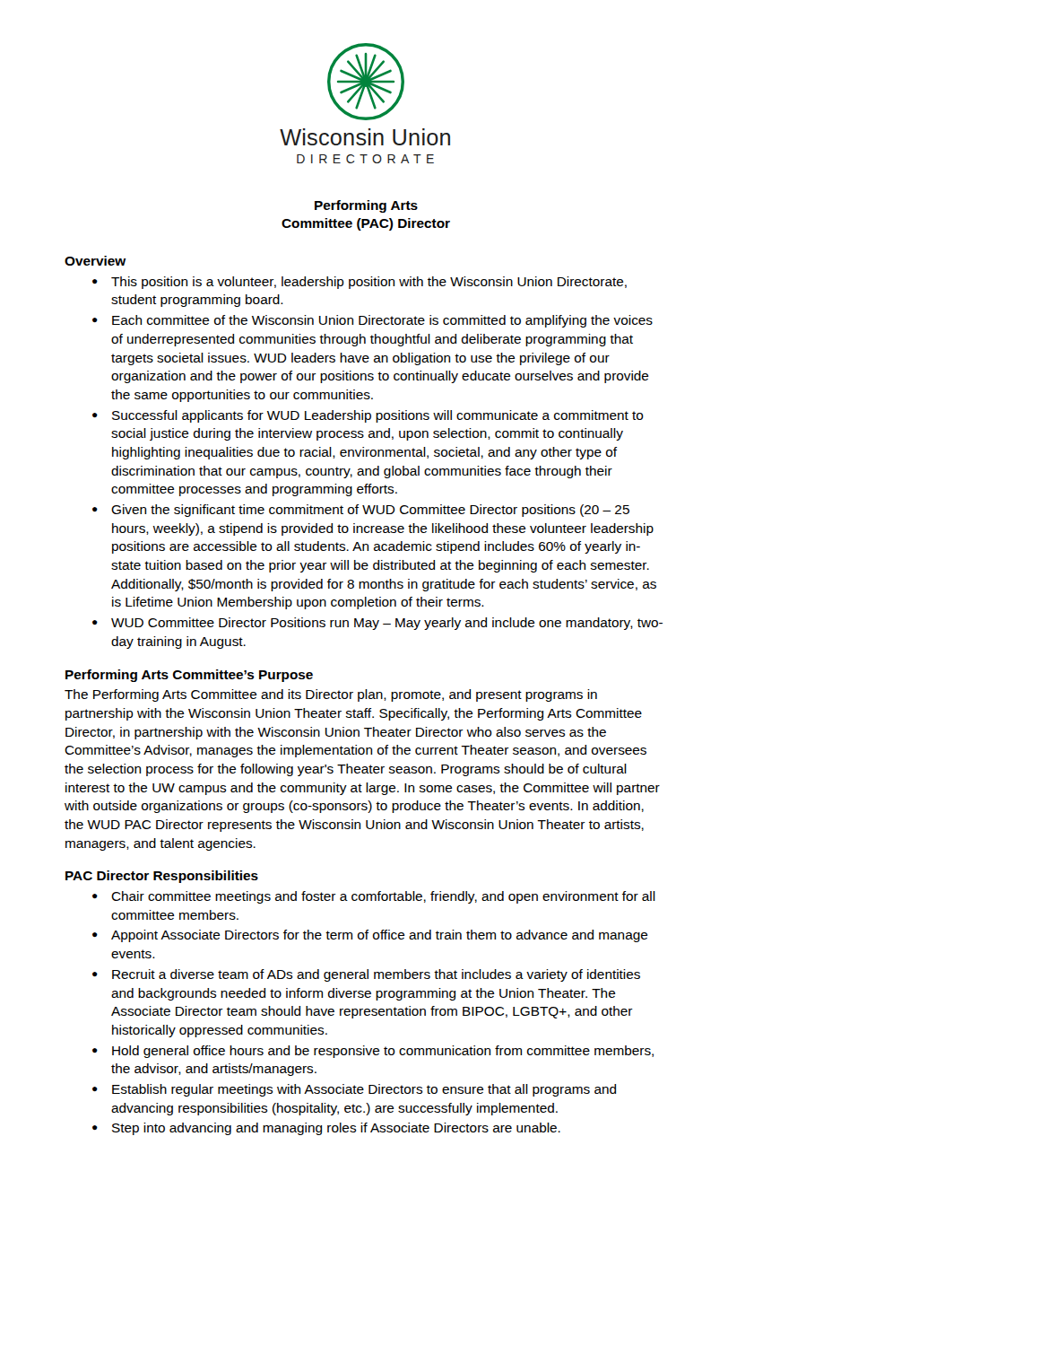Wisconsin Union DIRECTORATE
Performing Arts
Committee (PAC) Director
Overview
This position is a volunteer, leadership position with the Wisconsin Union Directorate, student programming board.
Each committee of the Wisconsin Union Directorate is committed to amplifying the voices of underrepresented communities through thoughtful and deliberate programming that targets societal issues. WUD leaders have an obligation to use the privilege of our organization and the power of our positions to continually educate ourselves and provide the same opportunities to our communities.
Successful applicants for WUD Leadership positions will communicate a commitment to social justice during the interview process and, upon selection, commit to continually highlighting inequalities due to racial, environmental, societal, and any other type of discrimination that our campus, country, and global communities face through their committee processes and programming efforts.
Given the significant time commitment of WUD Committee Director positions (20 – 25 hours, weekly), a stipend is provided to increase the likelihood these volunteer leadership positions are accessible to all students. An academic stipend includes 60% of yearly in-state tuition based on the prior year will be distributed at the beginning of each semester. Additionally, $50/month is provided for 8 months in gratitude for each students’ service, as is Lifetime Union Membership upon completion of their terms.
WUD Committee Director Positions run May – May yearly and include one mandatory, two-day training in August.
Performing Arts Committee’s Purpose
The Performing Arts Committee and its Director plan, promote, and present programs in partnership with the Wisconsin Union Theater staff. Specifically, the Performing Arts Committee Director, in partnership with the Wisconsin Union Theater Director who also serves as the Committee’s Advisor, manages the implementation of the current Theater season, and oversees the selection process for the following year's Theater season. Programs should be of cultural interest to the UW campus and the community at large. In some cases, the Committee will partner with outside organizations or groups (co-sponsors) to produce the Theater’s events. In addition, the WUD PAC Director represents the Wisconsin Union and Wisconsin Union Theater to artists, managers, and talent agencies.
PAC Director Responsibilities
Chair committee meetings and foster a comfortable, friendly, and open environment for all committee members.
Appoint Associate Directors for the term of office and train them to advance and manage events.
Recruit a diverse team of ADs and general members that includes a variety of identities and backgrounds needed to inform diverse programming at the Union Theater. The Associate Director team should have representation from BIPOC, LGBTQ+, and other historically oppressed communities.
Hold general office hours and be responsive to communication from committee members, the advisor, and artists/managers.
Establish regular meetings with Associate Directors to ensure that all programs and advancing responsibilities (hospitality, etc.) are successfully implemented.
Step into advancing and managing roles if Associate Directors are unable.